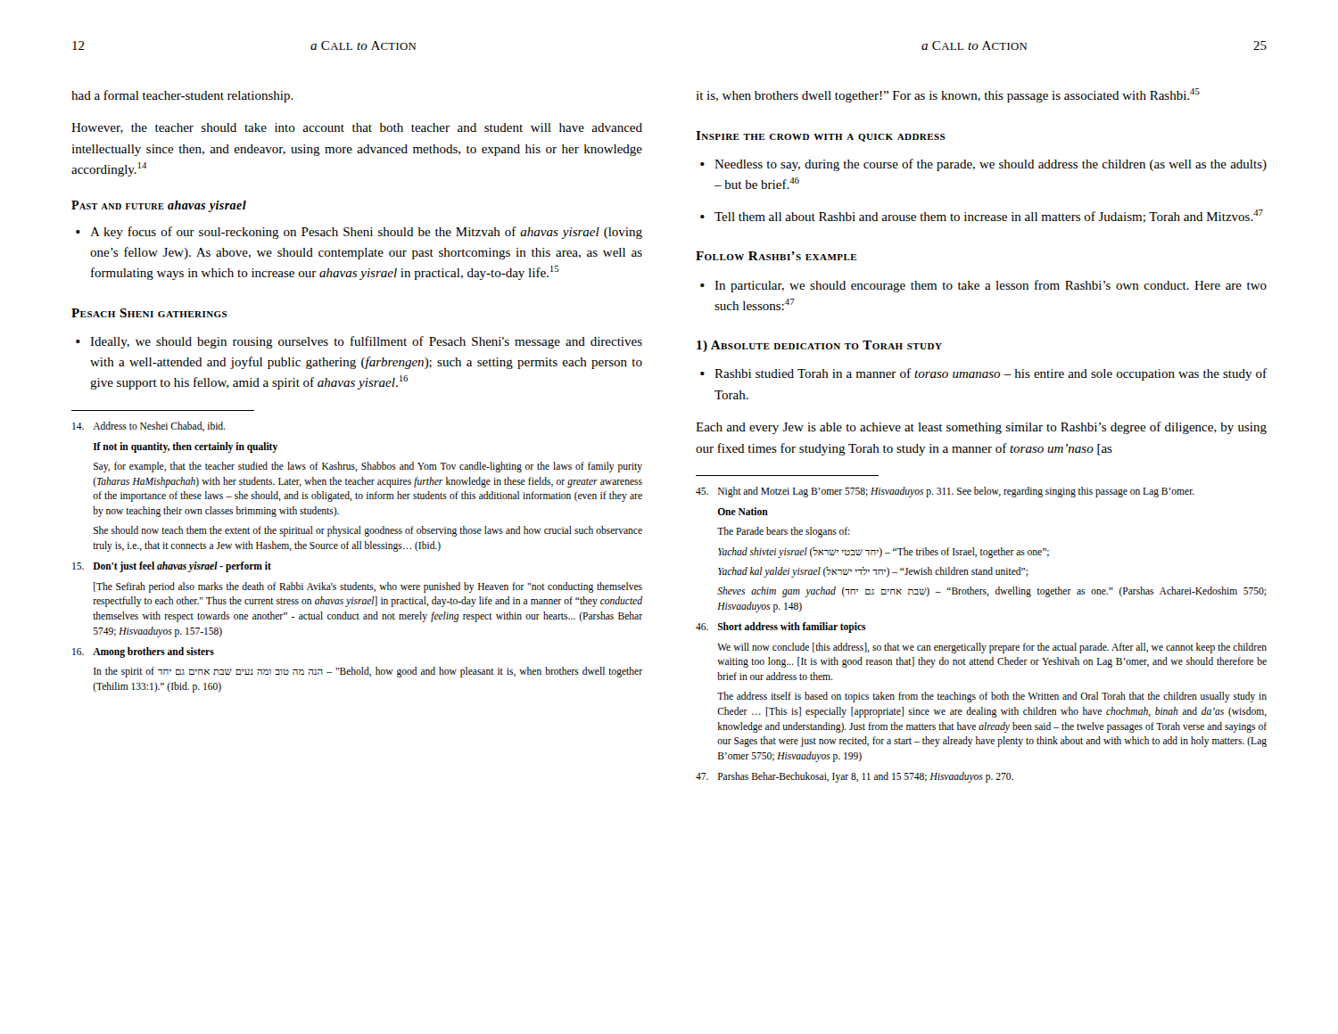12 a CALL to ACTION
had a formal teacher-student relationship.
However, the teacher should take into account that both teacher and student will have advanced intellectually since then, and endeavor, using more advanced methods, to expand his or her knowledge accordingly.14
Past and future ahavas yisrael
A key focus of our soul-reckoning on Pesach Sheni should be the Mitzvah of ahavas yisrael (loving one’s fellow Jew). As above, we should contemplate our past shortcomings in this area, as well as formulating ways in which to increase our ahavas yisrael in practical, day-to-day life.15
Pesach Sheni gatherings
Ideally, we should begin rousing ourselves to fulfillment of Pesach Sheni's message and directives with a well-attended and joyful public gathering (farbrengen); such a setting permits each person to give support to his fellow, amid a spirit of ahavas yisrael.16
14.
Address to Neshei Chabad, ibid.
If not in quantity, then certainly in quality
Say, for example, that the teacher studied the laws of Kashrus, Shabbos and Yom Tov candle-lighting or the laws of family purity (Taharas HaMishpachah) with her students. Later, when the teacher acquires further knowledge in these fields, or greater awareness of the importance of these laws – she should, and is obligated, to inform her students of this additional information (even if they are by now teaching their own classes brimming with students).
She should now teach them the extent of the spiritual or physical goodness of observing those laws and how crucial such observance truly is, i.e., that it connects a Jew with Hashem, the Source of all blessings… (Ibid.)
15.
Don't just feel ahavas yisrael - perform it
[The Sefirah period also marks the death of Rabbi Avika's students, who were punished by Heaven for "not conducting themselves respectfully to each other." Thus the current stress on ahavas yisrael] in practical, day-to-day life and in a manner of “they conducted themselves with respect towards one another” - actual conduct and not merely feeling respect within our hearts... (Parshas Behar 5749; Hisvaaduyos p. 157-158)
16.
Among brothers and sisters
In the spirit of הנה מה טוב ומה נעים שבת אחים גם יחד – "Behold, how good and how pleasant it is, when brothers dwell together (Tehilim 133:1).” (Ibid. p. 160)
a CALL to ACTION 25
it is, when brothers dwell together!” For as is known, this passage is associated with Rashbi.45
Inspire the crowd with a quick address
Needless to say, during the course of the parade, we should address the children (as well as the adults) – but be brief.46
Tell them all about Rashbi and arouse them to increase in all matters of Judaism; Torah and Mitzvos.47
Follow Rashbi’s example
In particular, we should encourage them to take a lesson from Rashbi’s own conduct. Here are two such lessons:47
1) Absolute dedication to Torah study
Rashbi studied Torah in a manner of toraso umanaso – his entire and sole occupation was the study of Torah.
Each and every Jew is able to achieve at least something similar to Rashbi’s degree of diligence, by using our fixed times for studying Torah to study in a manner of toraso um’naso [as
45.
Night and Motzei Lag B’omer 5758; Hisvaaduyos p. 311. See below, regarding singing this passage on Lag B’omer.
One Nation
The Parade bears the slogans of:
Yachad shivtei yisrael (יחד שבטי ישראל) – “The tribes of Israel, together as one”;
Yachad kal yaldei yisrael (יחד ילדי ישראל) – “Jewish children stand united”;
Sheves achim gam yachad (שבת אחים גם יחד) – “Brothers, dwelling together as one.” (Parshas Acharei-Kedoshim 5750; Hisvaaduyos p. 148)
46.
Short address with familiar topics
We will now conclude [this address], so that we can energetically prepare for the actual parade. After all, we cannot keep the children waiting too long... [It is with good reason that] they do not attend Cheder or Yeshivah on Lag B’omer, and we should therefore be brief in our address to them.
The address itself is based on topics taken from the teachings of both the Written and Oral Torah that the children usually study in Cheder … [This is] especially [appropriate] since we are dealing with children who have chochmah, binah and da’as (wisdom, knowledge and understanding). Just from the matters that have already been said – the twelve passages of Torah verse and sayings of our Sages that were just now recited, for a start – they already have plenty to think about and with which to add in holy matters. (Lag B’omer 5750; Hisvaaduyos p. 199)
47.
Parshas Behar-Bechukosai, Iyar 8, 11 and 15 5748; Hisvaaduyos p. 270.